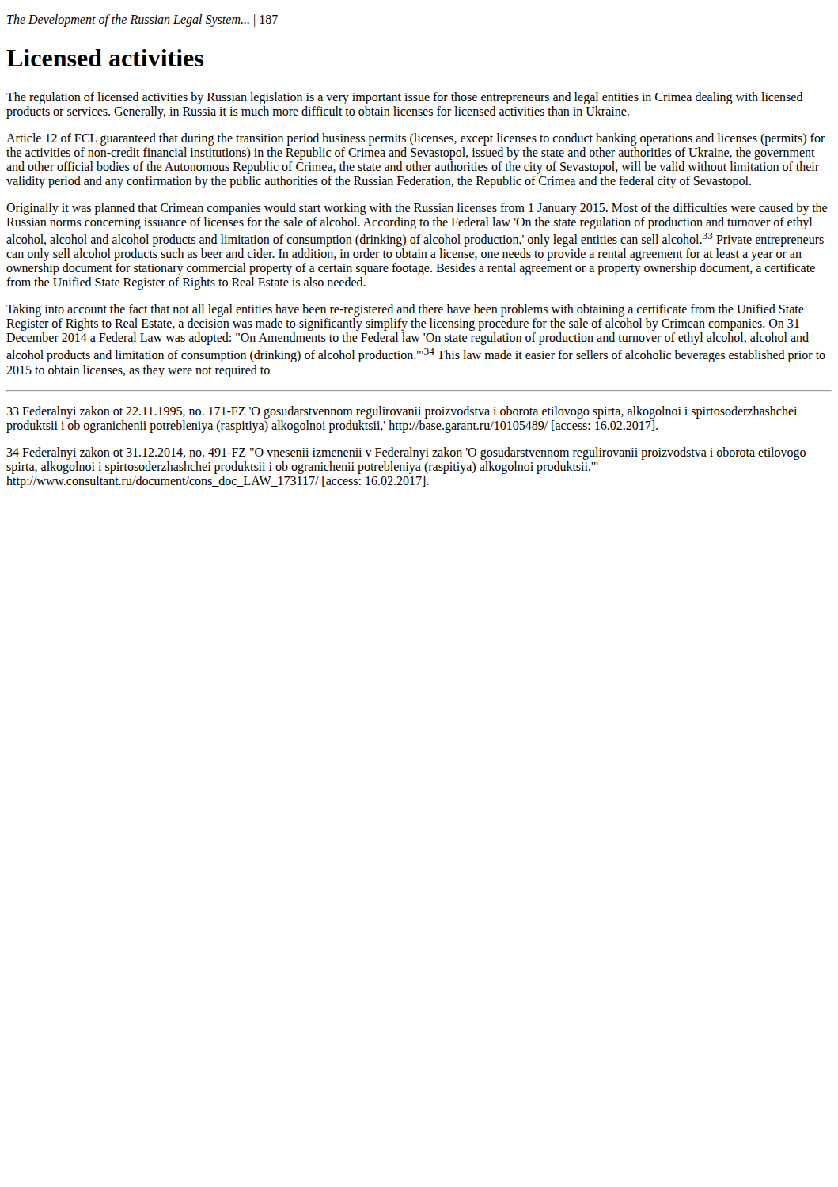The Development of the Russian Legal System... | 187
Licensed activities
The regulation of licensed activities by Russian legislation is a very important issue for those entrepreneurs and legal entities in Crimea dealing with licensed products or services. Generally, in Russia it is much more difficult to obtain licenses for licensed activities than in Ukraine.
Article 12 of FCL guaranteed that during the transition period business permits (licenses, except licenses to conduct banking operations and licenses (permits) for the activities of non-credit financial institutions) in the Republic of Crimea and Sevastopol, issued by the state and other authorities of Ukraine, the government and other official bodies of the Autonomous Republic of Crimea, the state and other authorities of the city of Sevastopol, will be valid without limitation of their validity period and any confirmation by the public authorities of the Russian Federation, the Republic of Crimea and the federal city of Sevastopol.
Originally it was planned that Crimean companies would start working with the Russian licenses from 1 January 2015. Most of the difficulties were caused by the Russian norms concerning issuance of licenses for the sale of alcohol. According to the Federal law 'On the state regulation of production and turnover of ethyl alcohol, alcohol and alcohol products and limitation of consumption (drinking) of alcohol production,' only legal entities can sell alcohol.33 Private entrepreneurs can only sell alcohol products such as beer and cider. In addition, in order to obtain a license, one needs to provide a rental agreement for at least a year or an ownership document for stationary commercial property of a certain square footage. Besides a rental agreement or a property ownership document, a certificate from the Unified State Register of Rights to Real Estate is also needed.
Taking into account the fact that not all legal entities have been re-registered and there have been problems with obtaining a certificate from the Unified State Register of Rights to Real Estate, a decision was made to significantly simplify the licensing procedure for the sale of alcohol by Crimean companies. On 31 December 2014 a Federal Law was adopted: "On Amendments to the Federal law 'On state regulation of production and turnover of ethyl alcohol, alcohol and alcohol products and limitation of consumption (drinking) of alcohol production.'"34 This law made it easier for sellers of alcoholic beverages established prior to 2015 to obtain licenses, as they were not required to
33 Federalnyi zakon ot 22.11.1995, no. 171-FZ 'O gosudarstvennom regulirovanii proizvodstva i oborota etilovogo spirta, alkogolnoi i spirtosoderzhashchei produktsii i ob ogranichenii potrebleniya (raspitiya) alkogolnoi produktsii,' http://base.garant.ru/10105489/ [access: 16.02.2017].
34 Federalnyi zakon ot 31.12.2014, no. 491-FZ "O vnesenii izmenenii v Federalnyi zakon 'O gosudarstvennom regulirovanii proizvodstva i oborota etilovogo spirta, alkogolnoi i spirtosoderzhashchei produktsii i ob ogranichenii potrebleniya (raspitiya) alkogolnoi produktsii,'" http://www.consultant.ru/document/cons_doc_LAW_173117/ [access: 16.02.2017].